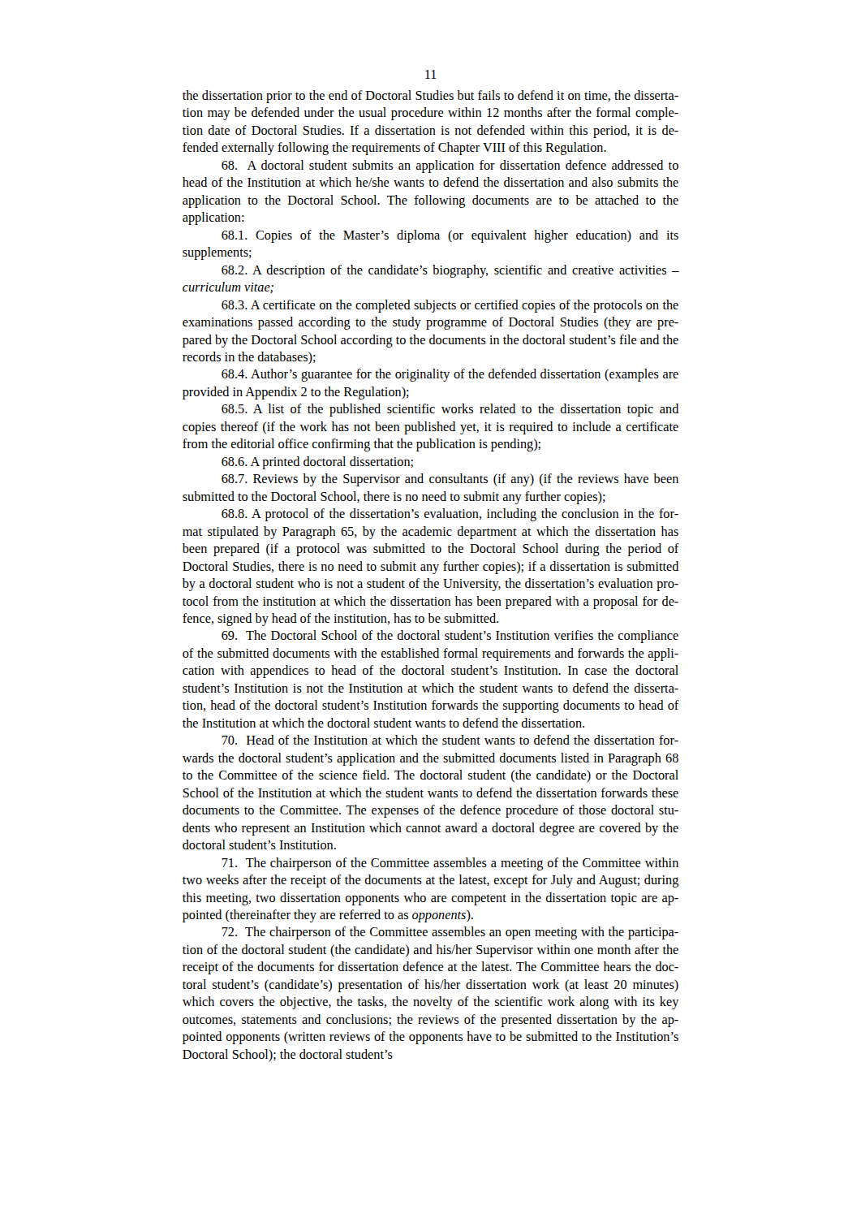11
the dissertation prior to the end of Doctoral Studies but fails to defend it on time, the dissertation may be defended under the usual procedure within 12 months after the formal completion date of Doctoral Studies. If a dissertation is not defended within this period, it is defended externally following the requirements of Chapter VIII of this Regulation.
68. A doctoral student submits an application for dissertation defence addressed to head of the Institution at which he/she wants to defend the dissertation and also submits the application to the Doctoral School. The following documents are to be attached to the application:
68.1. Copies of the Master’s diploma (or equivalent higher education) and its supplements;
68.2. A description of the candidate’s biography, scientific and creative activities – curriculum vitae;
68.3. A certificate on the completed subjects or certified copies of the protocols on the examinations passed according to the study programme of Doctoral Studies (they are prepared by the Doctoral School according to the documents in the doctoral student’s file and the records in the databases);
68.4. Author’s guarantee for the originality of the defended dissertation (examples are provided in Appendix 2 to the Regulation);
68.5. A list of the published scientific works related to the dissertation topic and copies thereof (if the work has not been published yet, it is required to include a certificate from the editorial office confirming that the publication is pending);
68.6. A printed doctoral dissertation;
68.7. Reviews by the Supervisor and consultants (if any) (if the reviews have been submitted to the Doctoral School, there is no need to submit any further copies);
68.8. A protocol of the dissertation’s evaluation, including the conclusion in the format stipulated by Paragraph 65, by the academic department at which the dissertation has been prepared (if a protocol was submitted to the Doctoral School during the period of Doctoral Studies, there is no need to submit any further copies); if a dissertation is submitted by a doctoral student who is not a student of the University, the dissertation’s evaluation protocol from the institution at which the dissertation has been prepared with a proposal for defence, signed by head of the institution, has to be submitted.
69. The Doctoral School of the doctoral student’s Institution verifies the compliance of the submitted documents with the established formal requirements and forwards the application with appendices to head of the doctoral student’s Institution. In case the doctoral student’s Institution is not the Institution at which the student wants to defend the dissertation, head of the doctoral student’s Institution forwards the supporting documents to head of the Institution at which the doctoral student wants to defend the dissertation.
70. Head of the Institution at which the student wants to defend the dissertation forwards the doctoral student’s application and the submitted documents listed in Paragraph 68 to the Committee of the science field. The doctoral student (the candidate) or the Doctoral School of the Institution at which the student wants to defend the dissertation forwards these documents to the Committee. The expenses of the defence procedure of those doctoral students who represent an Institution which cannot award a doctoral degree are covered by the doctoral student’s Institution.
71. The chairperson of the Committee assembles a meeting of the Committee within two weeks after the receipt of the documents at the latest, except for July and August; during this meeting, two dissertation opponents who are competent in the dissertation topic are appointed (thereinafter they are referred to as opponents).
72. The chairperson of the Committee assembles an open meeting with the participation of the doctoral student (the candidate) and his/her Supervisor within one month after the receipt of the documents for dissertation defence at the latest. The Committee hears the doctoral student’s (candidate’s) presentation of his/her dissertation work (at least 20 minutes) which covers the objective, the tasks, the novelty of the scientific work along with its key outcomes, statements and conclusions; the reviews of the presented dissertation by the appointed opponents (written reviews of the opponents have to be submitted to the Institution’s Doctoral School); the doctoral student’s